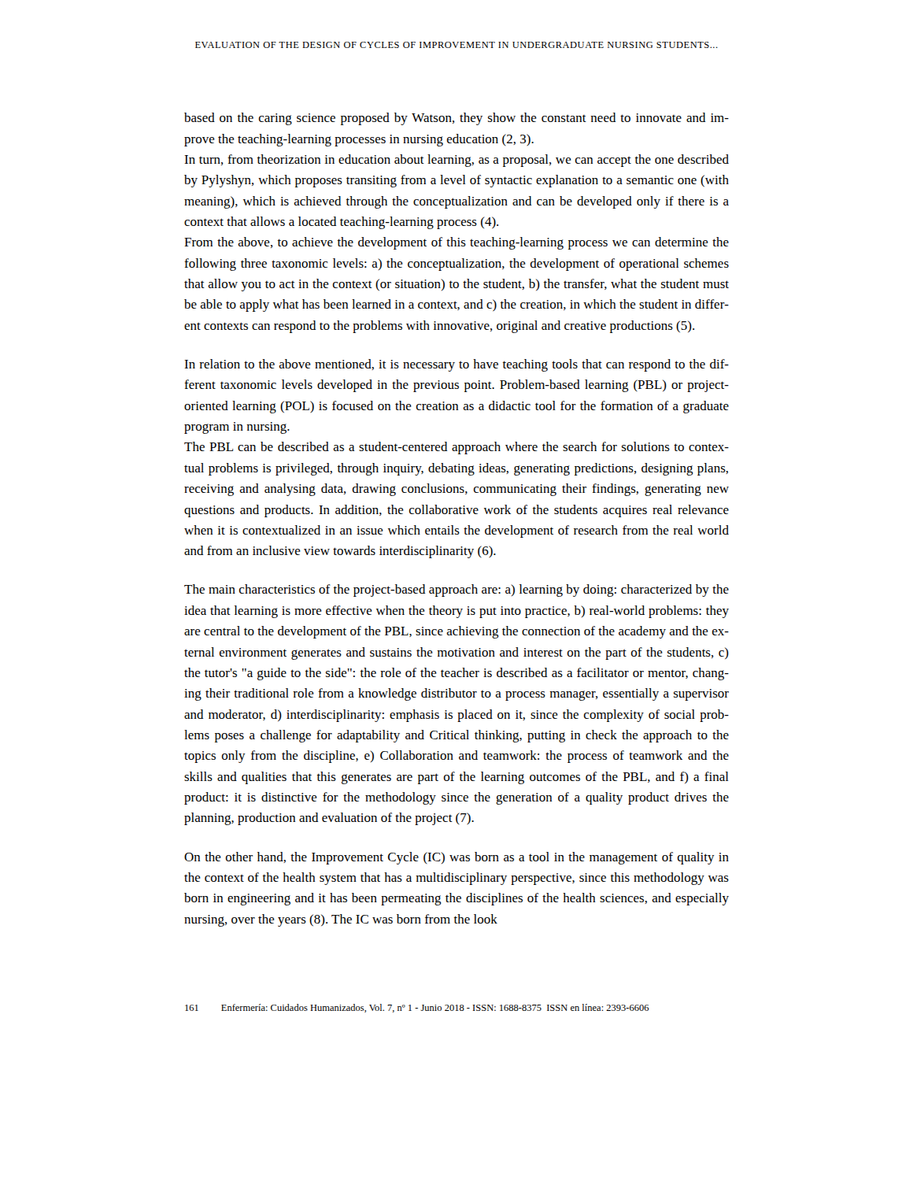Evaluation of the design of cycles of improvement in undergraduate nursing students...
based on the caring science proposed by Watson, they show the constant need to innovate and improve the teaching-learning processes in nursing education (2, 3).
In turn, from theorization in education about learning, as a proposal, we can accept the one described by Pylyshyn, which proposes transiting from a level of syntactic explanation to a semantic one (with meaning), which is achieved through the conceptualization and can be developed only if there is a context that allows a located teaching-learning process (4).
From the above, to achieve the development of this teaching-learning process we can determine the following three taxonomic levels: a) the conceptualization, the development of operational schemes that allow you to act in the context (or situation) to the student, b) the transfer, what the student must be able to apply what has been learned in a context, and c) the creation, in which the student in different contexts can respond to the problems with innovative, original and creative productions (5).
In relation to the above mentioned, it is necessary to have teaching tools that can respond to the different taxonomic levels developed in the previous point. Problem-based learning (PBL) or project-oriented learning (POL) is focused on the creation as a didactic tool for the formation of a graduate program in nursing.
The PBL can be described as a student-centered approach where the search for solutions to contextual problems is privileged, through inquiry, debating ideas, generating predictions, designing plans, receiving and analysing data, drawing conclusions, communicating their findings, generating new questions and products. In addition, the collaborative work of the students acquires real relevance when it is contextualized in an issue which entails the development of research from the real world and from an inclusive view towards interdisciplinarity (6).
The main characteristics of the project-based approach are: a) learning by doing: characterized by the idea that learning is more effective when the theory is put into practice, b) real-world problems: they are central to the development of the PBL, since achieving the connection of the academy and the external environment generates and sustains the motivation and interest on the part of the students, c) the tutor's "a guide to the side": the role of the teacher is described as a facilitator or mentor, changing their traditional role from a knowledge distributor to a process manager, essentially a supervisor and moderator, d) interdisciplinarity: emphasis is placed on it, since the complexity of social problems poses a challenge for adaptability and Critical thinking, putting in check the approach to the topics only from the discipline, e) Collaboration and teamwork: the process of teamwork and the skills and qualities that this generates are part of the learning outcomes of the PBL, and f) a final product: it is distinctive for the methodology since the generation of a quality product drives the planning, production and evaluation of the project (7).
On the other hand, the Improvement Cycle (IC) was born as a tool in the management of quality in the context of the health system that has a multidisciplinary perspective, since this methodology was born in engineering and it has been permeating the disciplines of the health sciences, and especially nursing, over the years (8). The IC was born from the look
161 Enfermería: Cuidados Humanizados, Vol. 7, nº 1 - Junio 2018 - ISSN: 1688-8375 ISSN en línea: 2393-6606